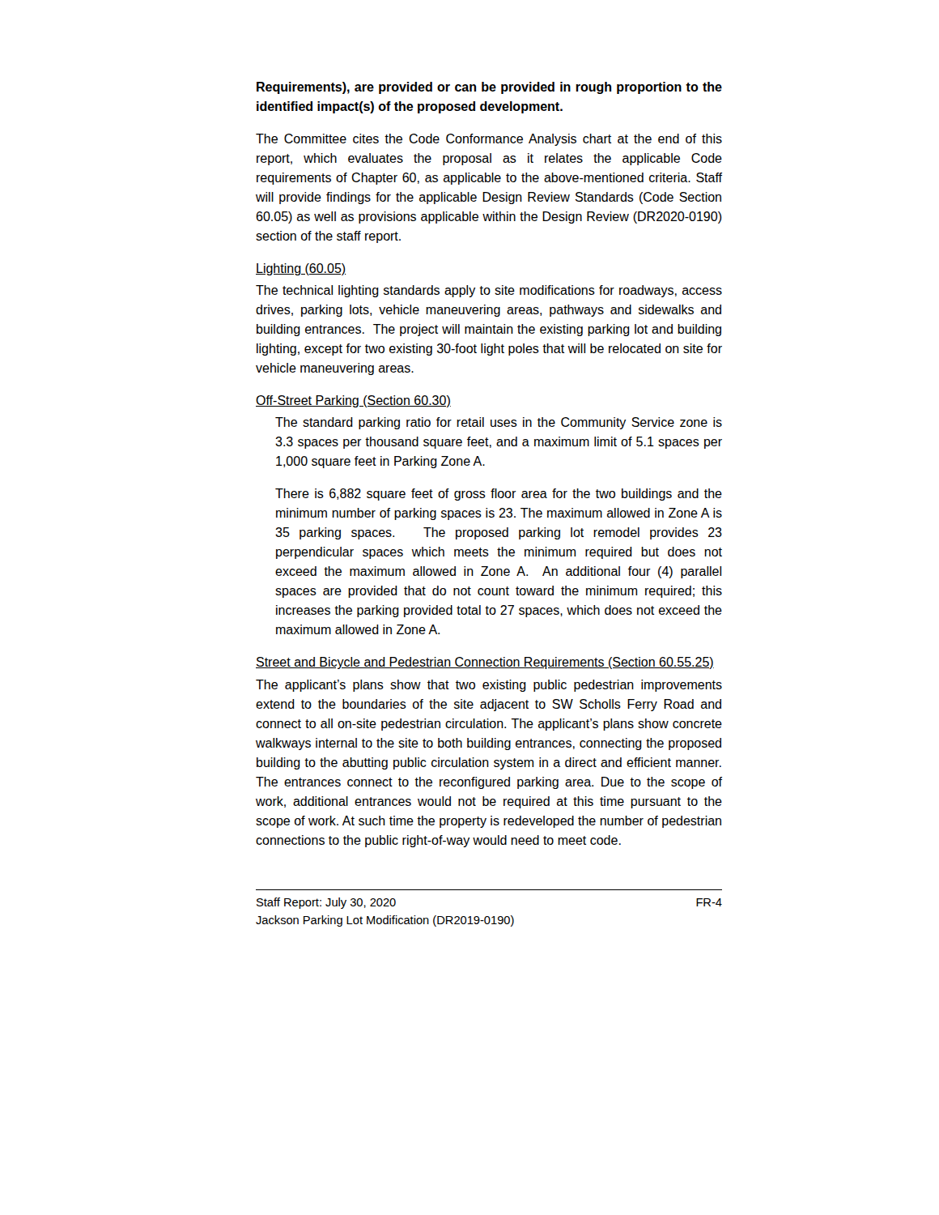Requirements), are provided or can be provided in rough proportion to the identified impact(s) of the proposed development.
The Committee cites the Code Conformance Analysis chart at the end of this report, which evaluates the proposal as it relates the applicable Code requirements of Chapter 60, as applicable to the above-mentioned criteria. Staff will provide findings for the applicable Design Review Standards (Code Section 60.05) as well as provisions applicable within the Design Review (DR2020-0190) section of the staff report.
Lighting (60.05)
The technical lighting standards apply to site modifications for roadways, access drives, parking lots, vehicle maneuvering areas, pathways and sidewalks and building entrances. The project will maintain the existing parking lot and building lighting, except for two existing 30-foot light poles that will be relocated on site for vehicle maneuvering areas.
Off-Street Parking (Section 60.30)
The standard parking ratio for retail uses in the Community Service zone is 3.3 spaces per thousand square feet, and a maximum limit of 5.1 spaces per 1,000 square feet in Parking Zone A.
There is 6,882 square feet of gross floor area for the two buildings and the minimum number of parking spaces is 23. The maximum allowed in Zone A is 35 parking spaces. The proposed parking lot remodel provides 23 perpendicular spaces which meets the minimum required but does not exceed the maximum allowed in Zone A. An additional four (4) parallel spaces are provided that do not count toward the minimum required; this increases the parking provided total to 27 spaces, which does not exceed the maximum allowed in Zone A.
Street and Bicycle and Pedestrian Connection Requirements (Section 60.55.25)
The applicant’s plans show that two existing public pedestrian improvements extend to the boundaries of the site adjacent to SW Scholls Ferry Road and connect to all on-site pedestrian circulation. The applicant’s plans show concrete walkways internal to the site to both building entrances, connecting the proposed building to the abutting public circulation system in a direct and efficient manner. The entrances connect to the reconfigured parking area. Due to the scope of work, additional entrances would not be required at this time pursuant to the scope of work. At such time the property is redeveloped the number of pedestrian connections to the public right-of-way would need to meet code.
Staff Report: July 30, 2020
FR-4
Jackson Parking Lot Modification (DR2019-0190)